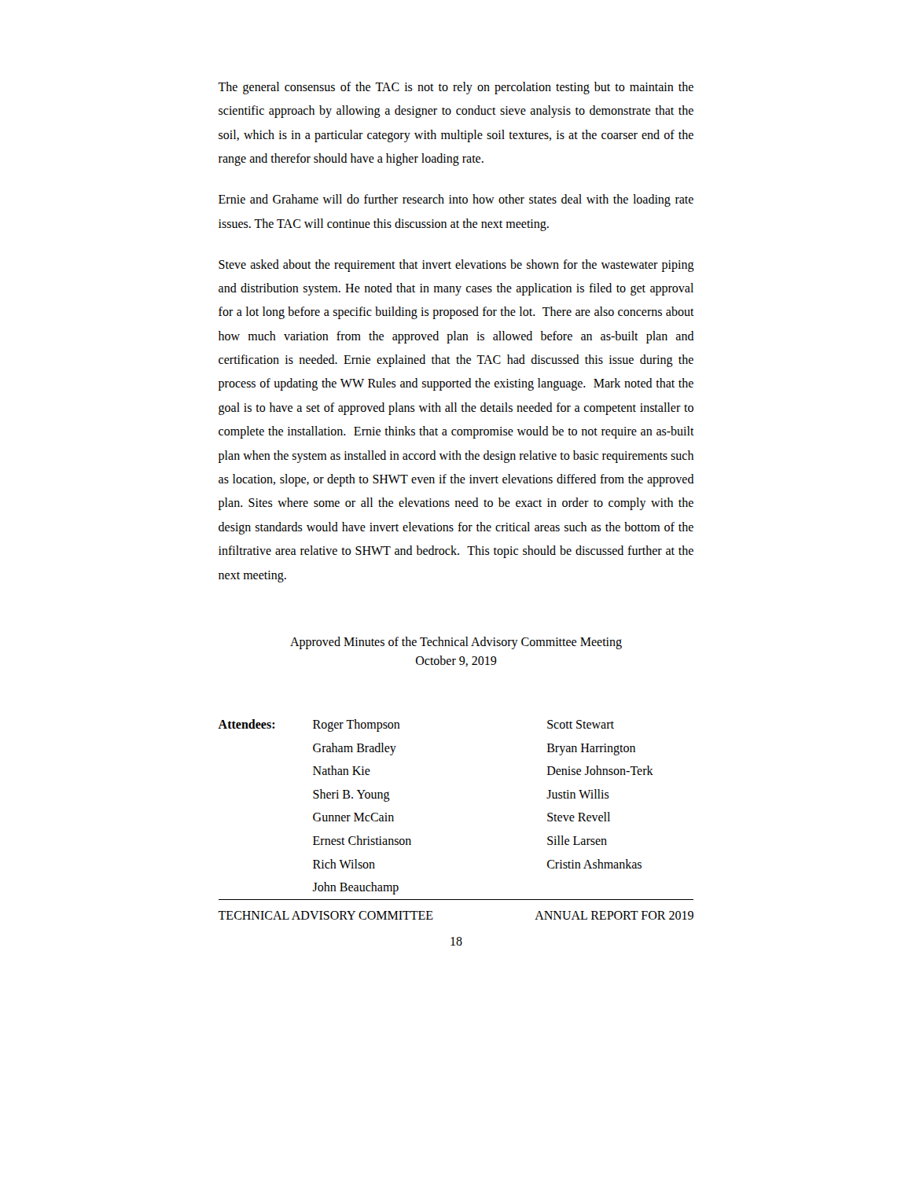The general consensus of the TAC is not to rely on percolation testing but to maintain the scientific approach by allowing a designer to conduct sieve analysis to demonstrate that the soil, which is in a particular category with multiple soil textures, is at the coarser end of the range and therefor should have a higher loading rate.
Ernie and Grahame will do further research into how other states deal with the loading rate issues. The TAC will continue this discussion at the next meeting.
Steve asked about the requirement that invert elevations be shown for the wastewater piping and distribution system. He noted that in many cases the application is filed to get approval for a lot long before a specific building is proposed for the lot. There are also concerns about how much variation from the approved plan is allowed before an as-built plan and certification is needed. Ernie explained that the TAC had discussed this issue during the process of updating the WW Rules and supported the existing language. Mark noted that the goal is to have a set of approved plans with all the details needed for a competent installer to complete the installation. Ernie thinks that a compromise would be to not require an as-built plan when the system as installed in accord with the design relative to basic requirements such as location, slope, or depth to SHWT even if the invert elevations differed from the approved plan. Sites where some or all the elevations need to be exact in order to comply with the design standards would have invert elevations for the critical areas such as the bottom of the infiltrative area relative to SHWT and bedrock. This topic should be discussed further at the next meeting.
Approved Minutes of the Technical Advisory Committee Meeting October 9, 2019
| Attendees: | Roger Thompson | Scott Stewart |
| | Graham Bradley | Bryan Harrington |
| | Nathan Kie | Denise Johnson-Terk |
| | Sheri B. Young | Justin Willis |
| | Gunner McCain | Steve Revell |
| | Ernest Christianson | Sille Larsen |
| | Rich Wilson | Cristin Ashmankas |
| | John Beauchamp | |
TECHNICAL ADVISORY COMMITTEE ANNUAL REPORT FOR 2019
18